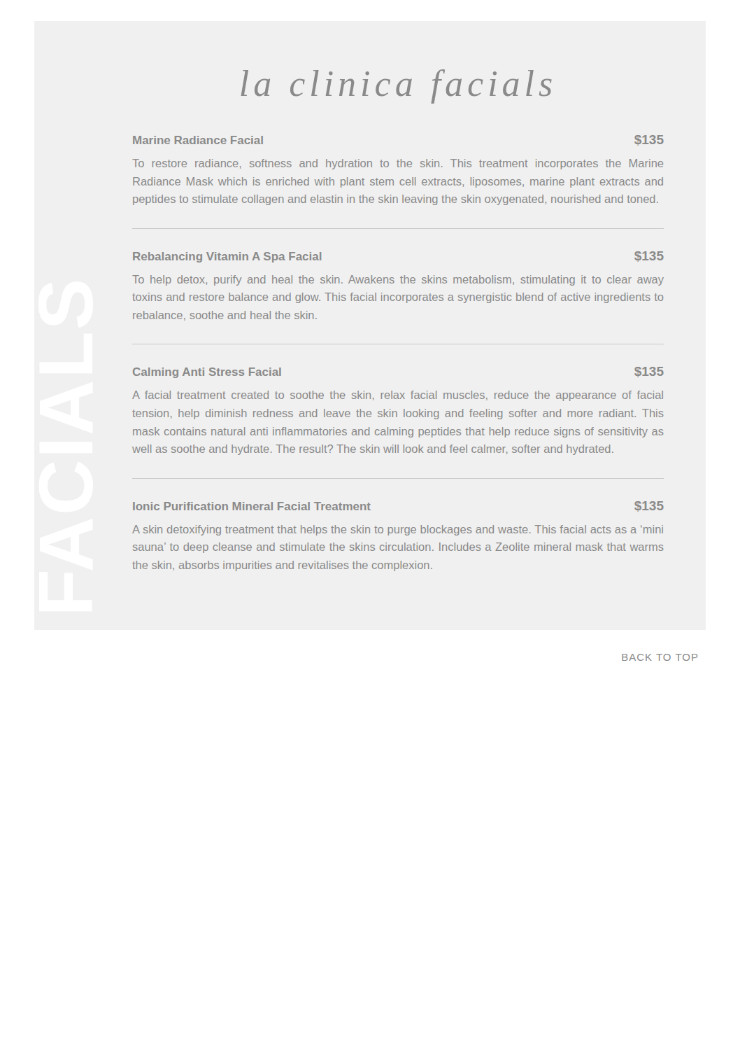FACIALS
la clinica facials
Marine Radiance Facial
$135
To restore radiance, softness and hydration to the skin. This treatment incorporates the Marine Radiance Mask which is enriched with plant stem cell extracts, liposomes, marine plant extracts and peptides to stimulate collagen and elastin in the skin leaving the skin oxygenated, nourished and toned.
Rebalancing Vitamin A Spa Facial
$135
To help detox, purify and heal the skin. Awakens the skins metabolism, stimulating it to clear away toxins and restore balance and glow. This facial incorporates a synergistic blend of active ingredients to rebalance, soothe and heal the skin.
Calming Anti Stress Facial
$135
A facial treatment created to soothe the skin, relax facial muscles, reduce the appearance of facial tension, help diminish redness and leave the skin looking and feeling softer and more radiant. This mask contains natural anti inflammatories and calming peptides that help reduce signs of sensitivity as well as soothe and hydrate. The result? The skin will look and feel calmer, softer and hydrated.
Ionic Purification Mineral Facial Treatment
$135
A skin detoxifying treatment that helps the skin to purge blockages and waste. This facial acts as a ‘mini sauna’ to deep cleanse and stimulate the skins circulation. Includes a Zeolite mineral mask that warms the skin, absorbs impurities and revitalises the complexion.
BACK TO TOP